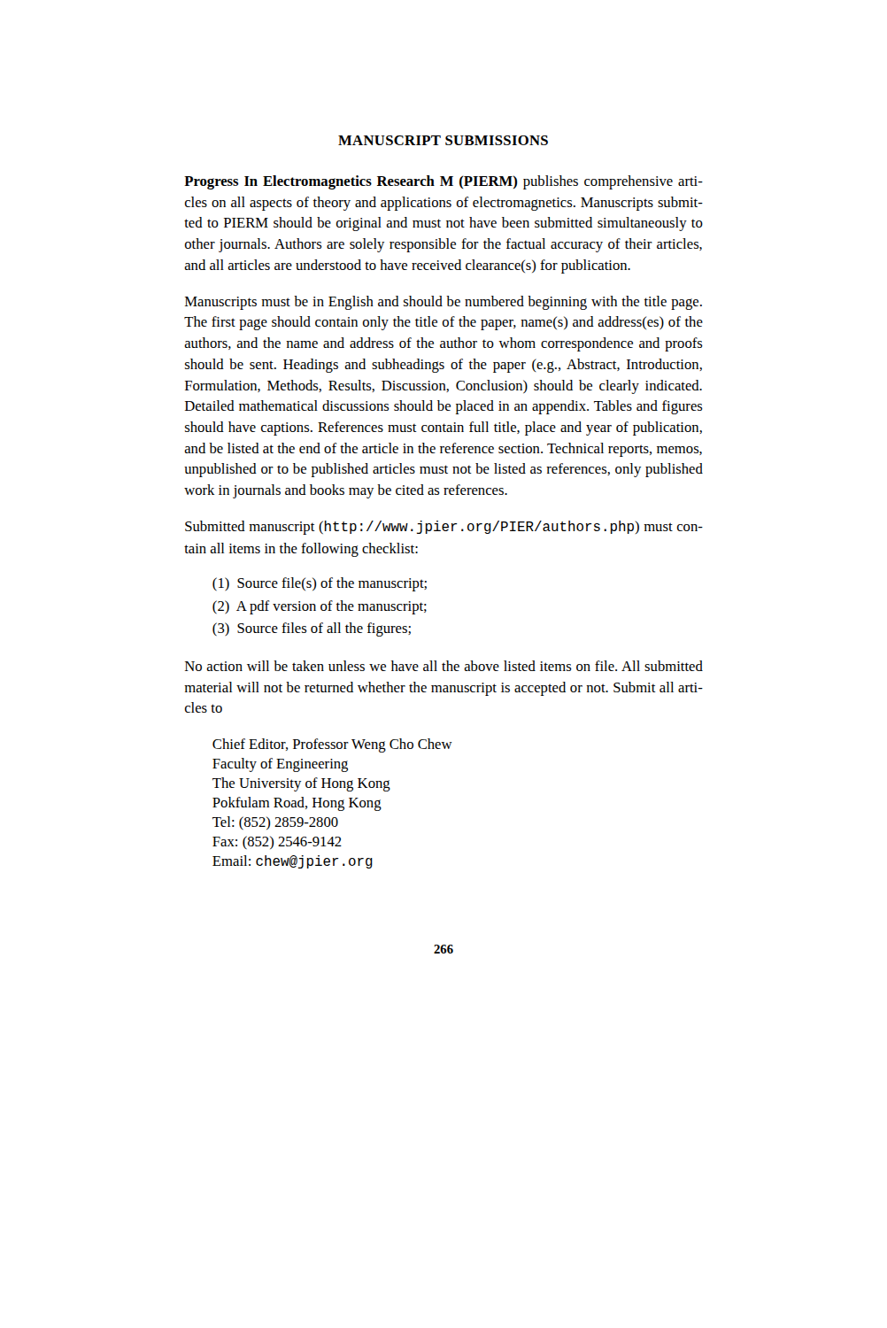MANUSCRIPT SUBMISSIONS
Progress In Electromagnetics Research M (PIERM) publishes comprehensive articles on all aspects of theory and applications of electromagnetics. Manuscripts submitted to PIERM should be original and must not have been submitted simultaneously to other journals. Authors are solely responsible for the factual accuracy of their articles, and all articles are understood to have received clearance(s) for publication.
Manuscripts must be in English and should be numbered beginning with the title page. The first page should contain only the title of the paper, name(s) and address(es) of the authors, and the name and address of the author to whom correspondence and proofs should be sent. Headings and subheadings of the paper (e.g., Abstract, Introduction, Formulation, Methods, Results, Discussion, Conclusion) should be clearly indicated. Detailed mathematical discussions should be placed in an appendix. Tables and figures should have captions. References must contain full title, place and year of publication, and be listed at the end of the article in the reference section. Technical reports, memos, unpublished or to be published articles must not be listed as references, only published work in journals and books may be cited as references.
Submitted manuscript (http://www.jpier.org/PIER/authors.php) must contain all items in the following checklist:
(1) Source file(s) of the manuscript;
(2) A pdf version of the manuscript;
(3) Source files of all the figures;
No action will be taken unless we have all the above listed items on file. All submitted material will not be returned whether the manuscript is accepted or not. Submit all articles to
Chief Editor, Professor Weng Cho Chew
Faculty of Engineering
The University of Hong Kong
Pokfulam Road, Hong Kong
Tel: (852) 2859-2800
Fax: (852) 2546-9142
Email: chew@jpier.org
266